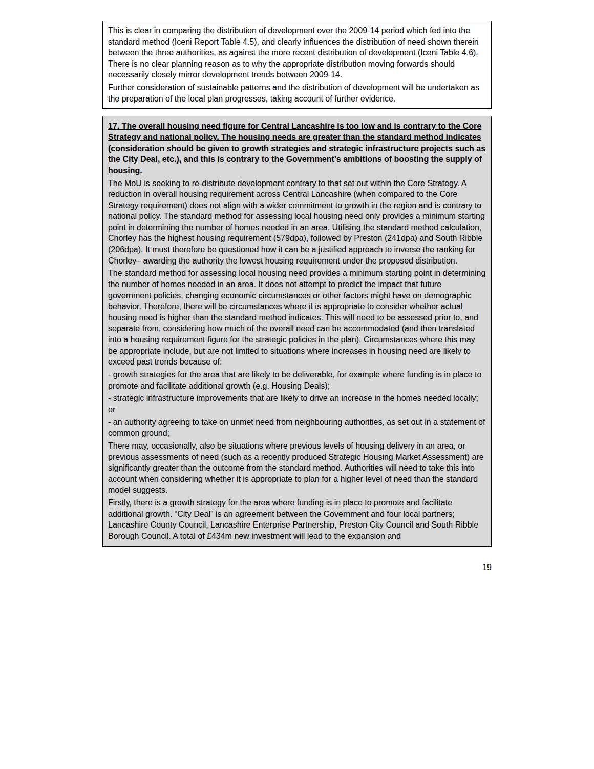This is clear in comparing the distribution of development over the 2009-14 period which fed into the standard method (Iceni Report Table 4.5), and clearly influences the distribution of need shown therein between the three authorities, as against the more recent distribution of development (Iceni Table 4.6). There is no clear planning reason as to why the appropriate distribution moving forwards should necessarily closely mirror development trends between 2009-14.
Further consideration of sustainable patterns and the distribution of development will be undertaken as the preparation of the local plan progresses, taking account of further evidence.
17. The overall housing need figure for Central Lancashire is too low and is contrary to the Core Strategy and national policy. The housing needs are greater than the standard method indicates (consideration should be given to growth strategies and strategic infrastructure projects such as the City Deal, etc.), and this is contrary to the Government’s ambitions of boosting the supply of housing.
The MoU is seeking to re-distribute development contrary to that set out within the Core Strategy. A reduction in overall housing requirement across Central Lancashire (when compared to the Core Strategy requirement) does not align with a wider commitment to growth in the region and is contrary to national policy. The standard method for assessing local housing need only provides a minimum starting point in determining the number of homes needed in an area. Utilising the standard method calculation, Chorley has the highest housing requirement (579dpa), followed by Preston (241dpa) and South Ribble (206dpa). It must therefore be questioned how it can be a justified approach to inverse the ranking for Chorley– awarding the authority the lowest housing requirement under the proposed distribution.
The standard method for assessing local housing need provides a minimum starting point in determining the number of homes needed in an area. It does not attempt to predict the impact that future government policies, changing economic circumstances or other factors might have on demographic behavior. Therefore, there will be circumstances where it is appropriate to consider whether actual housing need is higher than the standard method indicates. This will need to be assessed prior to, and separate from, considering how much of the overall need can be accommodated (and then translated into a housing requirement figure for the strategic policies in the plan). Circumstances where this may be appropriate include, but are not limited to situations where increases in housing need are likely to exceed past trends because of:
- growth strategies for the area that are likely to be deliverable, for example where funding is in place to promote and facilitate additional growth (e.g. Housing Deals);
- strategic infrastructure improvements that are likely to drive an increase in the homes needed locally; or
- an authority agreeing to take on unmet need from neighbouring authorities, as set out in a statement of common ground;
There may, occasionally, also be situations where previous levels of housing delivery in an area, or previous assessments of need (such as a recently produced Strategic Housing Market Assessment) are significantly greater than the outcome from the standard method. Authorities will need to take this into account when considering whether it is appropriate to plan for a higher level of need than the standard model suggests.
Firstly, there is a growth strategy for the area where funding is in place to promote and facilitate additional growth. “City Deal” is an agreement between the Government and four local partners; Lancashire County Council, Lancashire Enterprise Partnership, Preston City Council and South Ribble Borough Council. A total of £434m new investment will lead to the expansion and
19